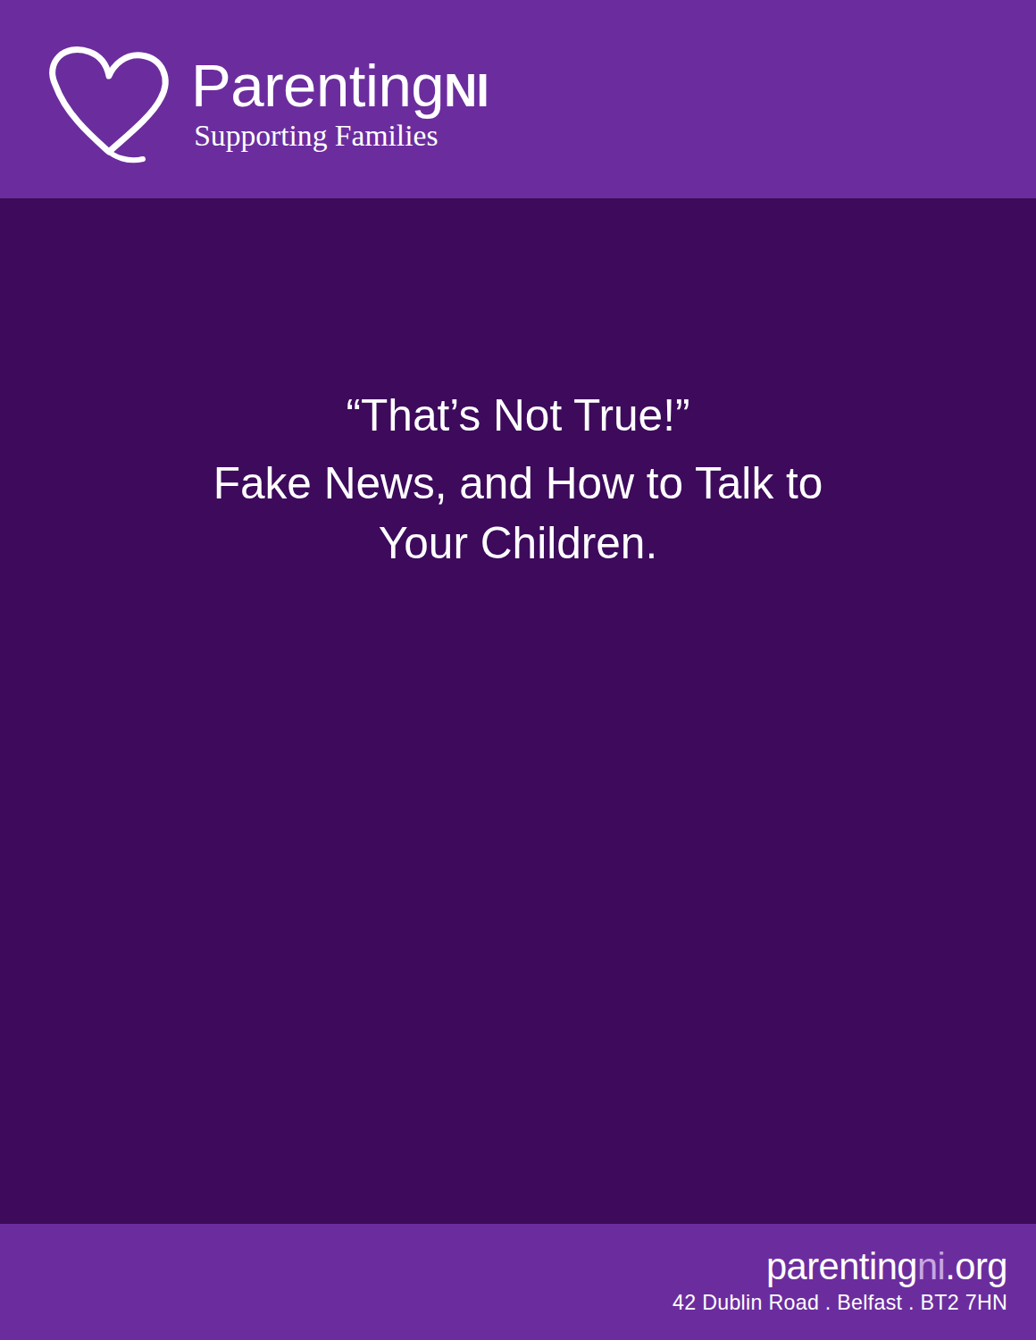ParentingNI
Supporting Families
“That’s Not True!” Fake News, and How to Talk to Your Children.
parentingni.org
42 Dublin Road . Belfast . BT2 7HN